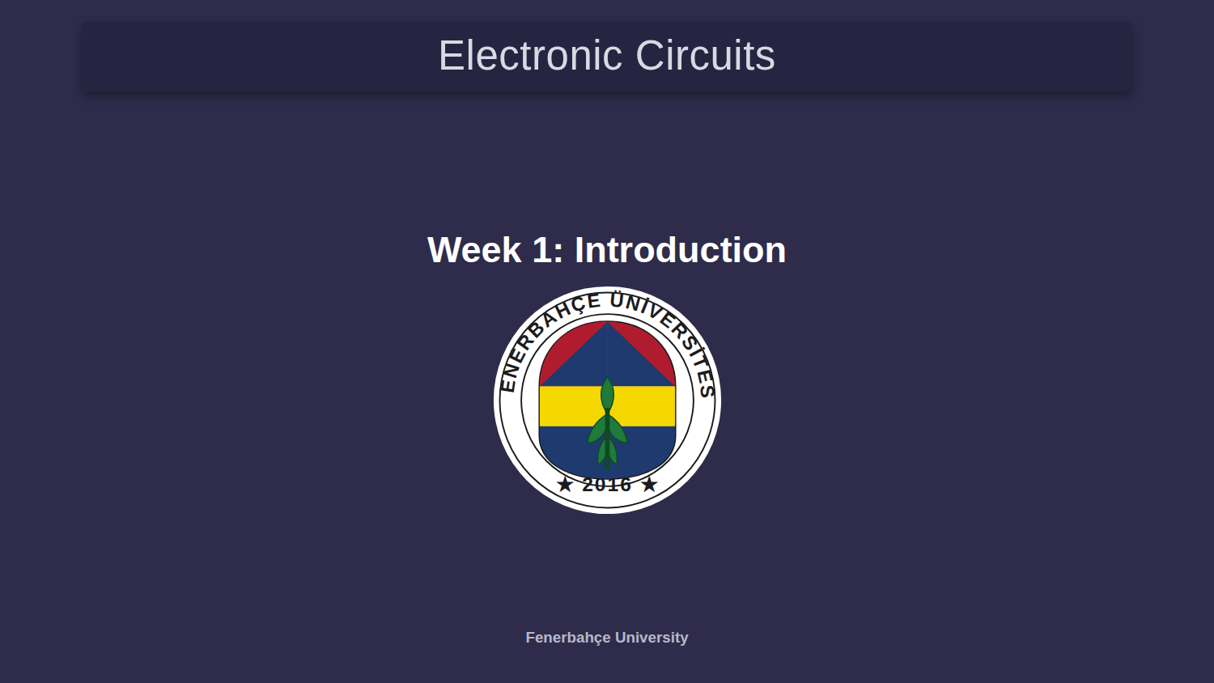Electronic Circuits
Week 1: Introduction
Fenerbahçe Üniversitesi 2016 FENERBAHÇE ÜNİVERSİTESİ ★ 2016 ★
Fenerbahçe University